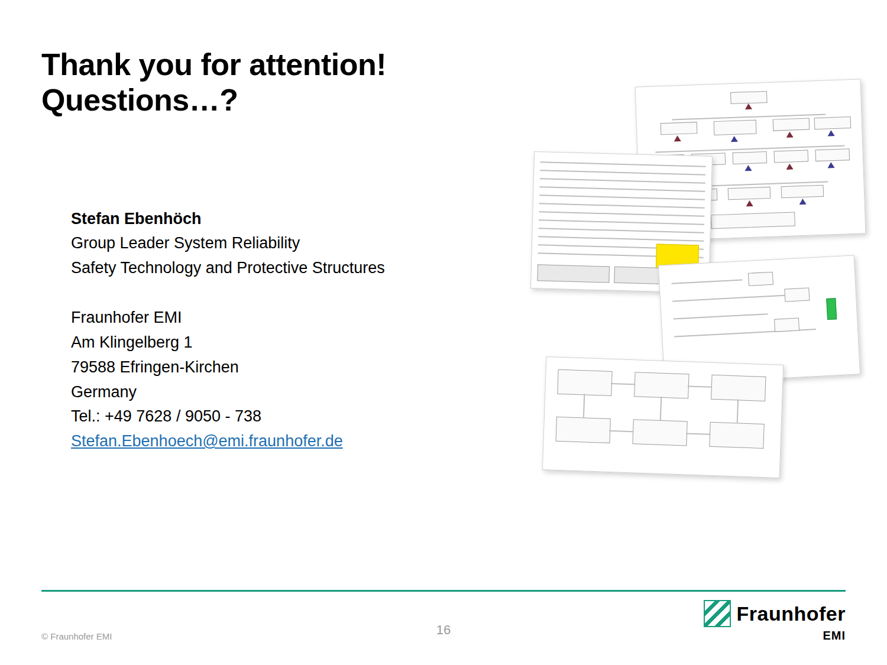Thank you for attention!
Questions…?
Stefan Ebenhöch
Group Leader System Reliability
Safety Technology and Protective Structures
Fraunhofer EMI
Am Klingelberg 1
79588 Efringen-Kirchen
Germany
Tel.: +49 7628 / 9050 - 738
Stefan.Ebenhoech@emi.fraunhofer.de
16
© Fraunhofer EMI
Fraunhofer EMI